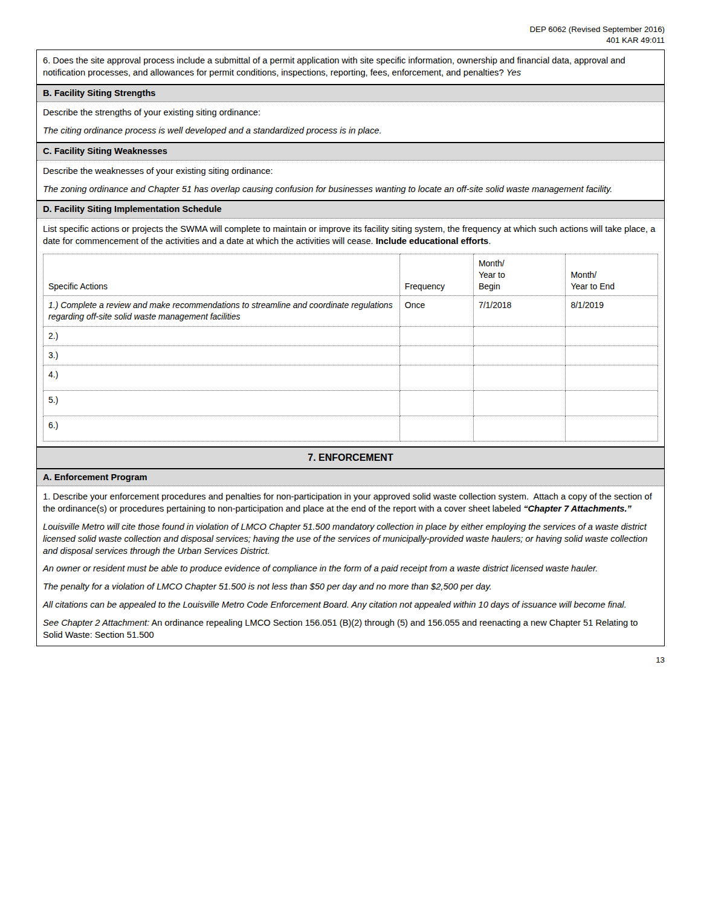DEP 6062 (Revised September 2016)
401 KAR 49:011
6. Does the site approval process include a submittal of a permit application with site specific information, ownership and financial data, approval and notification processes, and allowances for permit conditions, inspections, reporting, fees, enforcement, and penalties? Yes
B. Facility Siting Strengths
Describe the strengths of your existing siting ordinance:
The citing ordinance process is well developed and a standardized process is in place.
C. Facility Siting Weaknesses
Describe the weaknesses of your existing siting ordinance:
The zoning ordinance and Chapter 51 has overlap causing confusion for businesses wanting to locate an off-site solid waste management facility.
D. Facility Siting Implementation Schedule
List specific actions or projects the SWMA will complete to maintain or improve its facility siting system, the frequency at which such actions will take place, a date for commencement of the activities and a date at which the activities will cease. Include educational efforts.
| Specific Actions | Frequency | Month/ Year to Begin | Month/ Year to End |
| --- | --- | --- | --- |
| 1.) Complete a review and make recommendations to streamline and coordinate regulations regarding off-site solid waste management facilities | Once | 7/1/2018 | 8/1/2019 |
| 2.) | | | |
| 3.) | | | |
| 4.) | | | |
| 5.) | | | |
| 6.) | | | |
7. ENFORCEMENT
A. Enforcement Program
1. Describe your enforcement procedures and penalties for non-participation in your approved solid waste collection system. Attach a copy of the section of the ordinance(s) or procedures pertaining to non-participation and place at the end of the report with a cover sheet labeled “Chapter 7 Attachments.”
Louisville Metro will cite those found in violation of LMCO Chapter 51.500 mandatory collection in place by either employing the services of a waste district licensed solid waste collection and disposal services; having the use of the services of municipally-provided waste haulers; or having solid waste collection and disposal services through the Urban Services District.
An owner or resident must be able to produce evidence of compliance in the form of a paid receipt from a waste district licensed waste hauler.
The penalty for a violation of LMCO Chapter 51.500 is not less than $50 per day and no more than $2,500 per day.
All citations can be appealed to the Louisville Metro Code Enforcement Board. Any citation not appealed within 10 days of issuance will become final.
See Chapter 2 Attachment: An ordinance repealing LMCO Section 156.051 (B)(2) through (5) and 156.055 and reenacting a new Chapter 51 Relating to Solid Waste: Section 51.500
13